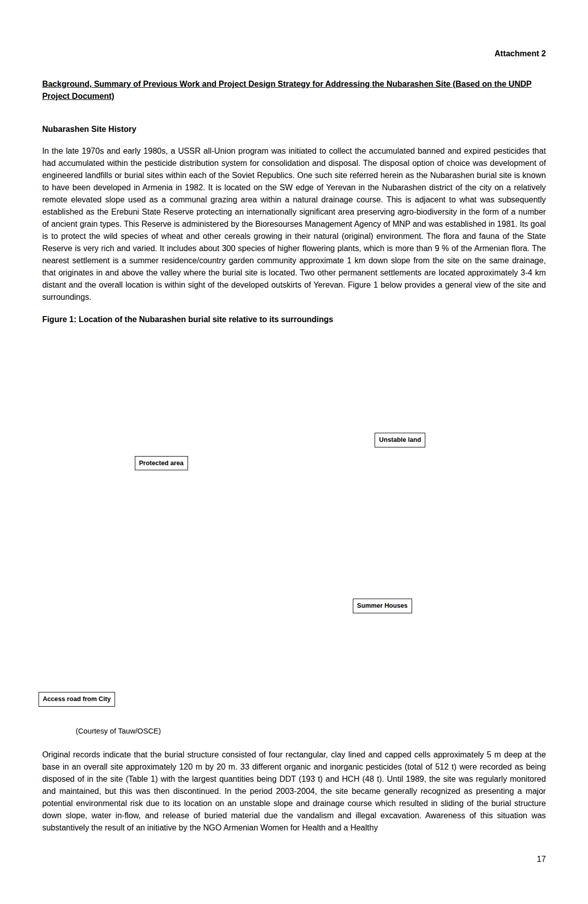Attachment 2
Background, Summary of Previous Work and Project Design Strategy for Addressing the Nubarashen Site (Based on the UNDP Project Document)
Nubarashen Site History
In the late 1970s and early 1980s, a USSR all-Union program was initiated to collect the accumulated banned and expired pesticides that had accumulated within the pesticide distribution system for consolidation and disposal. The disposal option of choice was development of engineered landfills or burial sites within each of the Soviet Republics. One such site referred herein as the Nubarashen burial site is known to have been developed in Armenia in 1982. It is located on the SW edge of Yerevan in the Nubarashen district of the city on a relatively remote elevated slope used as a communal grazing area within a natural drainage course. This is adjacent to what was subsequently established as the Erebuni State Reserve protecting an internationally significant area preserving agro-biodiversity in the form of a number of ancient grain types. This Reserve is administered by the Bioresourses Management Agency of MNP and was established in 1981. Its goal is to protect the wild species of wheat and other cereals growing in their natural (original) environment. The flora and fauna of the State Reserve is very rich and varied. It includes about 300 species of higher flowering plants, which is more than 9 % of the Armenian flora. The nearest settlement is a summer residence/country garden community approximate 1 km down slope from the site on the same drainage, that originates in and above the valley where the burial site is located. Two other permanent settlements are located approximately 3-4 km distant and the overall location is within sight of the developed outskirts of Yerevan. Figure 1 below provides a general view of the site and surroundings.
Figure 1: Location of the Nubarashen burial site relative to its surroundings
Unstable land
Protected area
Summer Houses
Access road from City
(Courtesy of Tauw/OSCE)
Original records indicate that the burial structure consisted of four rectangular, clay lined and capped cells approximately 5 m deep at the base in an overall site approximately 120 m by 20 m. 33 different organic and inorganic pesticides (total of 512 t) were recorded as being disposed of in the site (Table 1) with the largest quantities being DDT (193 t) and HCH (48 t). Until 1989, the site was regularly monitored and maintained, but this was then discontinued. In the period 2003-2004, the site became generally recognized as presenting a major potential environmental risk due to its location on an unstable slope and drainage course which resulted in sliding of the burial structure down slope, water in-flow, and release of buried material due the vandalism and illegal excavation. Awareness of this situation was substantively the result of an initiative by the NGO Armenian Women for Health and a Healthy
17